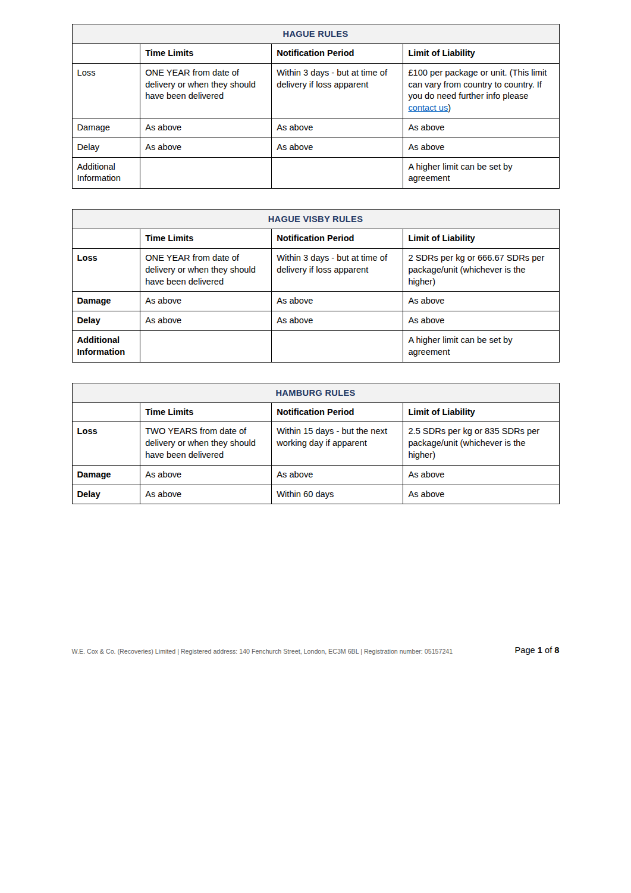HAGUE RULES
| | Time Limits | Notification Period | Limit of Liability |
| --- | --- | --- | --- |
| Loss | ONE YEAR from date of delivery or when they should have been delivered | Within 3 days - but at time of delivery if loss apparent | £100 per package or unit. (This limit can vary from country to country. If you do need further info please contact us ) |
| Damage | As above | As above | As above |
| Delay | As above | As above | As above |
| Additional Information | | | A higher limit can be set by agreement |
HAGUE VISBY RULES
| | Time Limits | Notification Period | Limit of Liability |
| --- | --- | --- | --- |
| Loss | ONE YEAR from date of delivery or when they should have been delivered | Within 3 days - but at time of delivery if loss apparent | 2 SDRs per kg or 666.67 SDRs per package/unit (whichever is the higher) |
| Damage | As above | As above | As above |
| Delay | As above | As above | As above |
| Additional Information | | | A higher limit can be set by agreement |
HAMBURG RULES
| | Time Limits | Notification Period | Limit of Liability |
| --- | --- | --- | --- |
| Loss | TWO YEARS from date of delivery or when they should have been delivered | Within 15 days - but the next working day if apparent | 2.5 SDRs per kg or 835 SDRs per package/unit (whichever is the higher) |
| Damage | As above | As above | As above |
| Delay | As above | Within 60 days | As above |
W.E. Cox & Co. (Recoveries) Limited | Registered address: 140 Fenchurch Street, London, EC3M 6BL | Registration number: 05157241
Page 1 of 8